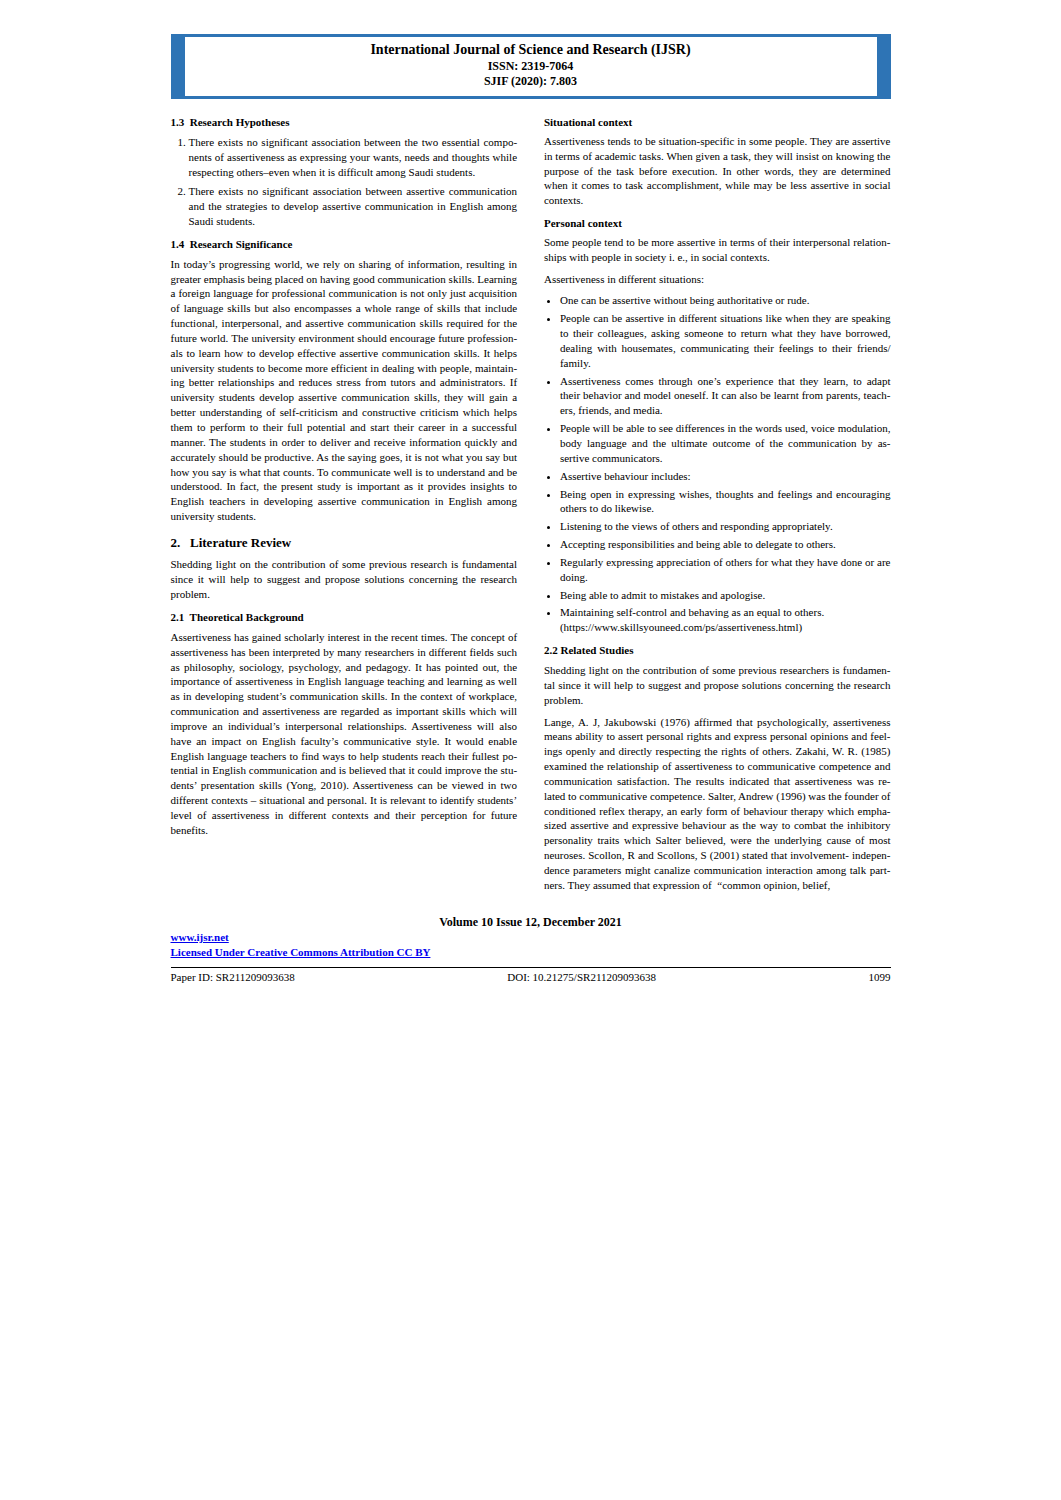International Journal of Science and Research (IJSR)
ISSN: 2319-7064
SJIF (2020): 7.803
1.3 Research Hypotheses
There exists no significant association between the two essential components of assertiveness as expressing your wants, needs and thoughts while respecting others–even when it is difficult among Saudi students.
There exists no significant association between assertive communication and the strategies to develop assertive communication in English among Saudi students.
1.4 Research Significance
In today’s progressing world, we rely on sharing of information, resulting in greater emphasis being placed on having good communication skills. Learning a foreign language for professional communication is not only just acquisition of language skills but also encompasses a whole range of skills that include functional, interpersonal, and assertive communication skills required for the future world. The university environment should encourage future professionals to learn how to develop effective assertive communication skills. It helps university students to become more efficient in dealing with people, maintaining better relationships and reduces stress from tutors and administrators. If university students develop assertive communication skills, they will gain a better understanding of self-criticism and constructive criticism which helps them to perform to their full potential and start their career in a successful manner. The students in order to deliver and receive information quickly and accurately should be productive. As the saying goes, it is not what you say but how you say is what that counts. To communicate well is to understand and be understood. In fact, the present study is important as it provides insights to English teachers in developing assertive communication in English among university students.
2. Literature Review
Shedding light on the contribution of some previous research is fundamental since it will help to suggest and propose solutions concerning the research problem.
2.1 Theoretical Background
Assertiveness has gained scholarly interest in the recent times. The concept of assertiveness has been interpreted by many researchers in different fields such as philosophy, sociology, psychology, and pedagogy. It has pointed out, the importance of assertiveness in English language teaching and learning as well as in developing student’s communication skills. In the context of workplace, communication and assertiveness are regarded as important skills which will improve an individual’s interpersonal relationships. Assertiveness will also have an impact on English faculty’s communicative style. It would enable English language teachers to find ways to help students reach their fullest potential in English communication and is believed that it could improve the students’ presentation skills (Yong, 2010). Assertiveness can be viewed in two different contexts – situational and personal. It is relevant to identify students’ level of assertiveness in different contexts and their perception for future benefits.
Situational context
Assertiveness tends to be situation-specific in some people. They are assertive in terms of academic tasks. When given a task, they will insist on knowing the purpose of the task before execution. In other words, they are determined when it comes to task accomplishment, while may be less assertive in social contexts.
Personal context
Some people tend to be more assertive in terms of their interpersonal relationships with people in society i. e., in social contexts.
Assertiveness in different situations:
One can be assertive without being authoritative or rude.
People can be assertive in different situations like when they are speaking to their colleagues, asking someone to return what they have borrowed, dealing with housemates, communicating their feelings to their friends/ family.
Assertiveness comes through one’s experience that they learn, to adapt their behavior and model oneself. It can also be learnt from parents, teachers, friends, and media.
People will be able to see differences in the words used, voice modulation, body language and the ultimate outcome of the communication by assertive communicators.
Assertive behaviour includes:
Being open in expressing wishes, thoughts and feelings and encouraging others to do likewise.
Listening to the views of others and responding appropriately.
Accepting responsibilities and being able to delegate to others.
Regularly expressing appreciation of others for what they have done or are doing.
Being able to admit to mistakes and apologise.
Maintaining self-control and behaving as an equal to others.
(https://www.skillsyouneed.com/ps/assertiveness.html)
2.2 Related Studies
Shedding light on the contribution of some previous researchers is fundamental since it will help to suggest and propose solutions concerning the research problem.
Lange, A. J, Jakubowski (1976) affirmed that psychologically, assertiveness means ability to assert personal rights and express personal opinions and feelings openly and directly respecting the rights of others. Zakahi, W. R. (1985) examined the relationship of assertiveness to communicative competence and communication satisfaction. The results indicated that assertiveness was related to communicative competence. Salter, Andrew (1996) was the founder of conditioned reflex therapy, an early form of behaviour therapy which emphasized assertive and expressive behaviour as the way to combat the inhibitory personality traits which Salter believed, were the underlying cause of most neuroses. Scollon, R and Scollons, S (2001) stated that involvement- independence parameters might canalize communication interaction among talk partners. They assumed that expression of “common opinion, belief,
Volume 10 Issue 12, December 2021
www.ijsr.net
Licensed Under Creative Commons Attribution CC BY
Paper ID: SR211209093638 DOI: 10.21275/SR211209093638 1099